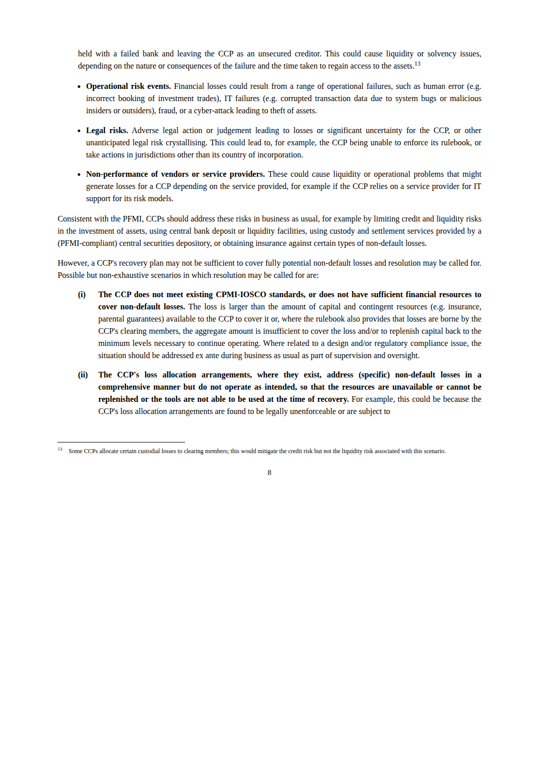held with a failed bank and leaving the CCP as an unsecured creditor. This could cause liquidity or solvency issues, depending on the nature or consequences of the failure and the time taken to regain access to the assets.13
Operational risk events. Financial losses could result from a range of operational failures, such as human error (e.g. incorrect booking of investment trades), IT failures (e.g. corrupted transaction data due to system bugs or malicious insiders or outsiders), fraud, or a cyber-attack leading to theft of assets.
Legal risks. Adverse legal action or judgement leading to losses or significant uncertainty for the CCP, or other unanticipated legal risk crystallising. This could lead to, for example, the CCP being unable to enforce its rulebook, or take actions in jurisdictions other than its country of incorporation.
Non-performance of vendors or service providers. These could cause liquidity or operational problems that might generate losses for a CCP depending on the service provided, for example if the CCP relies on a service provider for IT support for its risk models.
Consistent with the PFMI, CCPs should address these risks in business as usual, for example by limiting credit and liquidity risks in the investment of assets, using central bank deposit or liquidity facilities, using custody and settlement services provided by a (PFMI-compliant) central securities depository, or obtaining insurance against certain types of non-default losses.
However, a CCP's recovery plan may not be sufficient to cover fully potential non-default losses and resolution may be called for. Possible but non-exhaustive scenarios in which resolution may be called for are:
(i)
The CCP does not meet existing CPMI-IOSCO standards, or does not have sufficient financial resources to cover non-default losses. The loss is larger than the amount of capital and contingent resources (e.g. insurance, parental guarantees) available to the CCP to cover it or, where the rulebook also provides that losses are borne by the CCP's clearing members, the aggregate amount is insufficient to cover the loss and/or to replenish capital back to the minimum levels necessary to continue operating. Where related to a design and/or regulatory compliance issue, the situation should be addressed ex ante during business as usual as part of supervision and oversight.
(ii)
The CCP's loss allocation arrangements, where they exist, address (specific) non-default losses in a comprehensive manner but do not operate as intended, so that the resources are unavailable or cannot be replenished or the tools are not able to be used at the time of recovery. For example, this could be because the CCP's loss allocation arrangements are found to be legally unenforceable or are subject to
13
Some CCPs allocate certain custodial losses to clearing members; this would mitigate the credit risk but not the liquidity risk associated with this scenario.
8